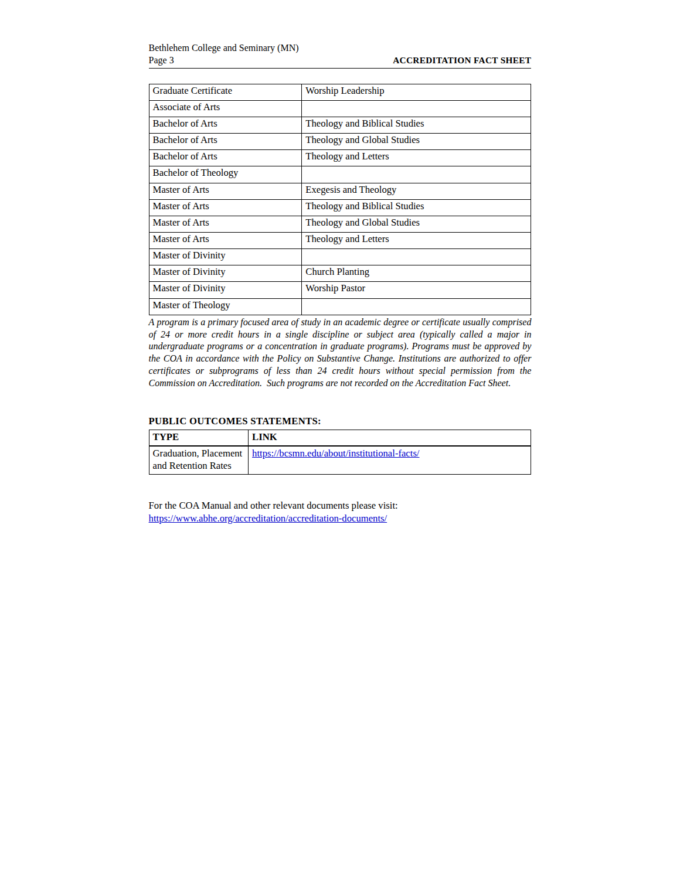Bethlehem College and Seminary (MN)
Page 3
ACCREDITATION FACT SHEET
| Graduate Certificate | Worship Leadership |
| Associate of Arts | |
| Bachelor of Arts | Theology and Biblical Studies |
| Bachelor of Arts | Theology and Global Studies |
| Bachelor of Arts | Theology and Letters |
| Bachelor of Theology | |
| Master of Arts | Exegesis and Theology |
| Master of Arts | Theology and Biblical Studies |
| Master of Arts | Theology and Global Studies |
| Master of Arts | Theology and Letters |
| Master of Divinity | |
| Master of Divinity | Church Planting |
| Master of Divinity | Worship Pastor |
| Master of Theology | |
A program is a primary focused area of study in an academic degree or certificate usually comprised of 24 or more credit hours in a single discipline or subject area (typically called a major in undergraduate programs or a concentration in graduate programs). Programs must be approved by the COA in accordance with the Policy on Substantive Change. Institutions are authorized to offer certificates or subprograms of less than 24 credit hours without special permission from the Commission on Accreditation. Such programs are not recorded on the Accreditation Fact Sheet.
PUBLIC OUTCOMES STATEMENTS:
| TYPE | LINK |
| --- | --- |
| Graduation, Placement and Retention Rates | https://bcsmn.edu/about/institutional-facts/ |
For the COA Manual and other relevant documents please visit:
https://www.abhe.org/accreditation/accreditation-documents/